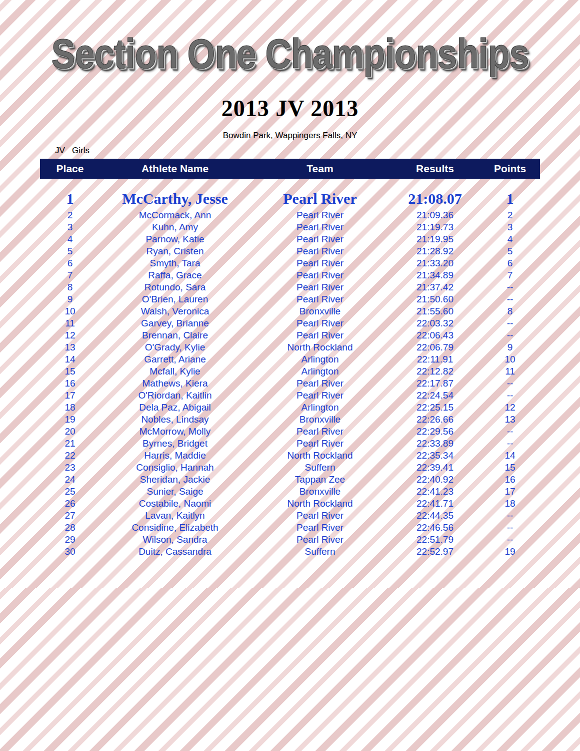Section One Championships
2013 JV 2013
Bowdin Park, Wappingers Falls, NY
JV Girls
| Place | Athlete Name | Team | Results | Points |
| --- | --- | --- | --- | --- |
| 1 | McCarthy, Jesse | Pearl River | 21:08.07 | 1 |
| 2 | McCormack, Ann | Pearl River | 21:09.36 | 2 |
| 3 | Kuhn, Amy | Pearl River | 21:19.73 | 3 |
| 4 | Parnow, Katie | Pearl River | 21:19.95 | 4 |
| 5 | Ryan, Cristen | Pearl River | 21:28.92 | 5 |
| 6 | Smyth, Tara | Pearl River | 21:33.20 | 6 |
| 7 | Raffa, Grace | Pearl River | 21:34.89 | 7 |
| 8 | Rotundo, Sara | Pearl River | 21:37.42 | -- |
| 9 | O'Brien, Lauren | Pearl River | 21:50.60 | -- |
| 10 | Walsh, Veronica | Bronxville | 21:55.60 | 8 |
| 11 | Garvey, Brianne | Pearl River | 22:03.32 | -- |
| 12 | Brennan, Claire | Pearl River | 22:06.43 | -- |
| 13 | O'Grady, Kylie | North Rockland | 22:06.79 | 9 |
| 14 | Garrett, Ariane | Arlington | 22:11.91 | 10 |
| 15 | Mcfall, Kylie | Arlington | 22:12.82 | 11 |
| 16 | Mathews, Kiera | Pearl River | 22:17.87 | -- |
| 17 | O'Riordan, Kaitlin | Pearl River | 22:24.54 | -- |
| 18 | Dela Paz, Abigail | Arlington | 22:25.15 | 12 |
| 19 | Nobles, Lindsay | Bronxville | 22:26.66 | 13 |
| 20 | McMorrow, Molly | Pearl River | 22:29.56 | -- |
| 21 | Byrnes, Bridget | Pearl River | 22:33.89 | -- |
| 22 | Harris, Maddie | North Rockland | 22:35.34 | 14 |
| 23 | Consiglio, Hannah | Suffern | 22:39.41 | 15 |
| 24 | Sheridan, Jackie | Tappan Zee | 22:40.92 | 16 |
| 25 | Sunier, Saige | Bronxville | 22:41.23 | 17 |
| 26 | Costabile, Naomi | North Rockland | 22:41.71 | 18 |
| 27 | Lavan, Kaitlyn | Pearl River | 22:44.35 | -- |
| 28 | Considine, Elizabeth | Pearl River | 22:46.56 | -- |
| 29 | Wilson, Sandra | Pearl River | 22:51.79 | -- |
| 30 | Duitz, Cassandra | Suffern | 22:52.97 | 19 |